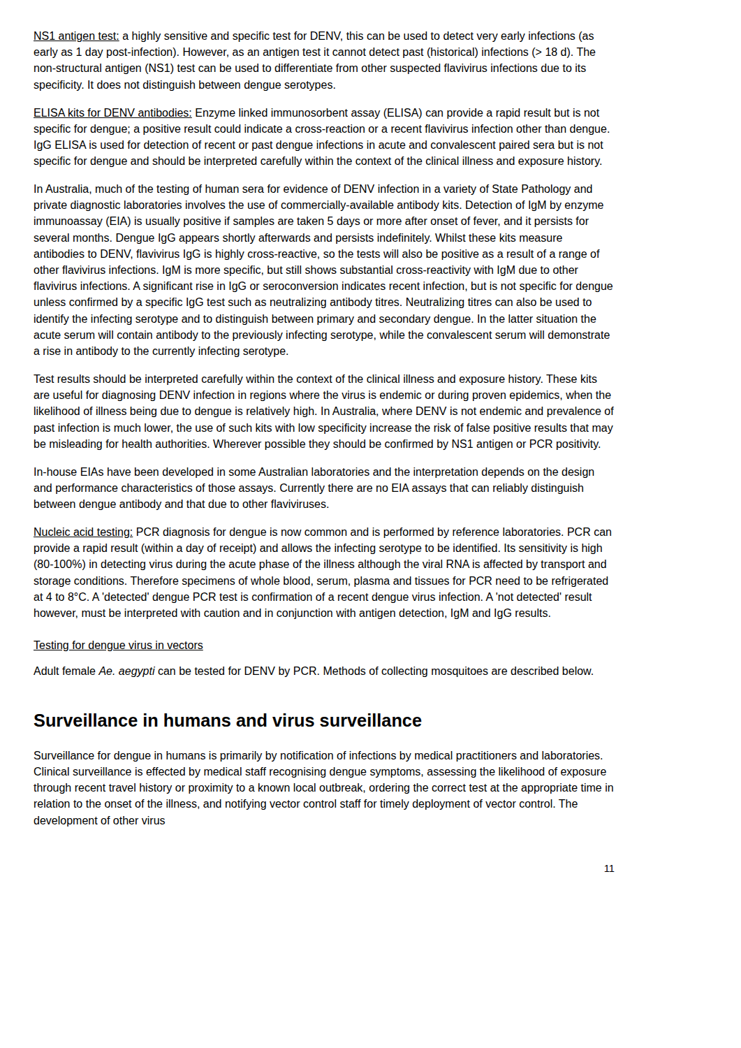NS1 antigen test: a highly sensitive and specific test for DENV, this can be used to detect very early infections (as early as 1 day post-infection). However, as an antigen test it cannot detect past (historical) infections (> 18 d). The non-structural antigen (NS1) test can be used to differentiate from other suspected flavivirus infections due to its specificity. It does not distinguish between dengue serotypes.
ELISA kits for DENV antibodies: Enzyme linked immunosorbent assay (ELISA) can provide a rapid result but is not specific for dengue; a positive result could indicate a cross-reaction or a recent flavivirus infection other than dengue. IgG ELISA is used for detection of recent or past dengue infections in acute and convalescent paired sera but is not specific for dengue and should be interpreted carefully within the context of the clinical illness and exposure history.
In Australia, much of the testing of human sera for evidence of DENV infection in a variety of State Pathology and private diagnostic laboratories involves the use of commercially-available antibody kits. Detection of IgM by enzyme immunoassay (EIA) is usually positive if samples are taken 5 days or more after onset of fever, and it persists for several months. Dengue IgG appears shortly afterwards and persists indefinitely. Whilst these kits measure antibodies to DENV, flavivirus IgG is highly cross-reactive, so the tests will also be positive as a result of a range of other flavivirus infections. IgM is more specific, but still shows substantial cross-reactivity with IgM due to other flavivirus infections. A significant rise in IgG or seroconversion indicates recent infection, but is not specific for dengue unless confirmed by a specific IgG test such as neutralizing antibody titres. Neutralizing titres can also be used to identify the infecting serotype and to distinguish between primary and secondary dengue. In the latter situation the acute serum will contain antibody to the previously infecting serotype, while the convalescent serum will demonstrate a rise in antibody to the currently infecting serotype.
Test results should be interpreted carefully within the context of the clinical illness and exposure history. These kits are useful for diagnosing DENV infection in regions where the virus is endemic or during proven epidemics, when the likelihood of illness being due to dengue is relatively high. In Australia, where DENV is not endemic and prevalence of past infection is much lower, the use of such kits with low specificity increase the risk of false positive results that may be misleading for health authorities. Wherever possible they should be confirmed by NS1 antigen or PCR positivity.
In-house EIAs have been developed in some Australian laboratories and the interpretation depends on the design and performance characteristics of those assays. Currently there are no EIA assays that can reliably distinguish between dengue antibody and that due to other flaviviruses.
Nucleic acid testing: PCR diagnosis for dengue is now common and is performed by reference laboratories. PCR can provide a rapid result (within a day of receipt) and allows the infecting serotype to be identified. Its sensitivity is high (80-100%) in detecting virus during the acute phase of the illness although the viral RNA is affected by transport and storage conditions. Therefore specimens of whole blood, serum, plasma and tissues for PCR need to be refrigerated at 4 to 8°C. A 'detected' dengue PCR test is confirmation of a recent dengue virus infection. A 'not detected' result however, must be interpreted with caution and in conjunction with antigen detection, IgM and IgG results.
Testing for dengue virus in vectors
Adult female Ae. aegypti can be tested for DENV by PCR. Methods of collecting mosquitoes are described below.
Surveillance in humans and virus surveillance
Surveillance for dengue in humans is primarily by notification of infections by medical practitioners and laboratories. Clinical surveillance is effected by medical staff recognising dengue symptoms, assessing the likelihood of exposure through recent travel history or proximity to a known local outbreak, ordering the correct test at the appropriate time in relation to the onset of the illness, and notifying vector control staff for timely deployment of vector control. The development of other virus
11